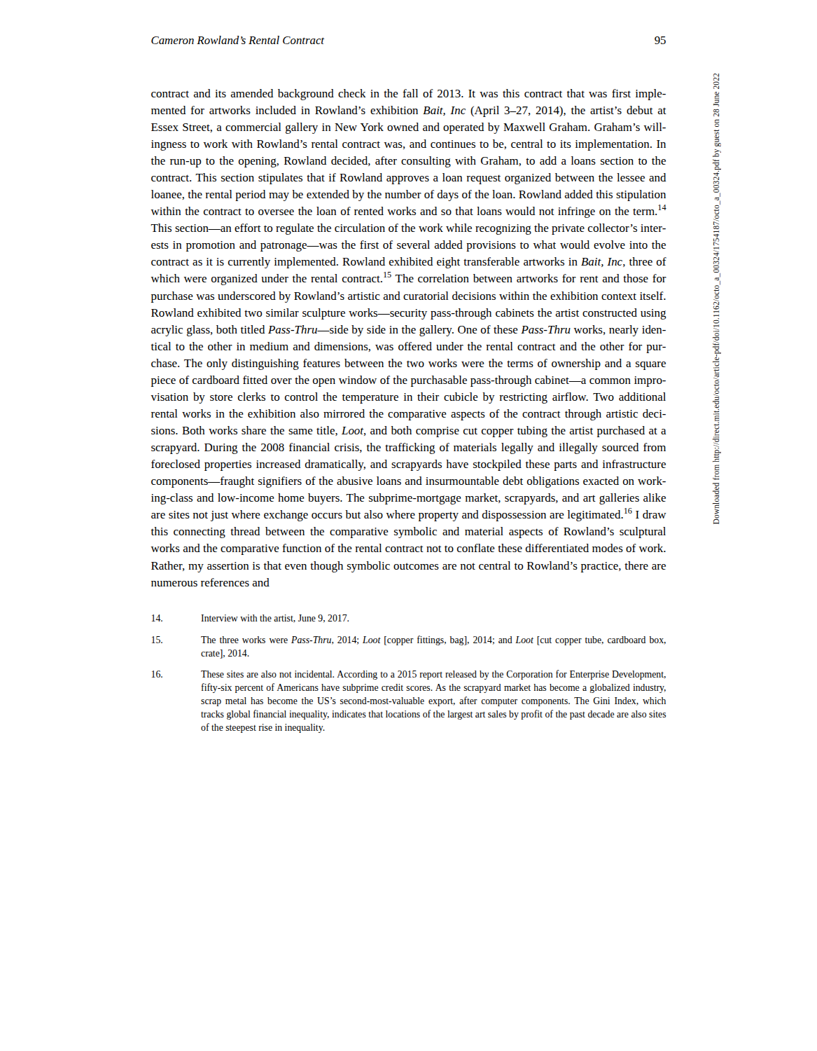Cameron Rowland’s Rental Contract 95
Downloaded from http://direct.mit.edu/octo/article-pdf/doi/10.1162/octo_a_00324/1754187/octo_a_00324.pdf by guest on 28 June 2022
contract and its amended background check in the fall of 2013. It was this contract that was first implemented for artworks included in Rowland’s exhibition Bait, Inc (April 3–27, 2014), the artist’s debut at Essex Street, a commercial gallery in New York owned and operated by Maxwell Graham. Graham’s willingness to work with Rowland’s rental contract was, and continues to be, central to its implementation. In the run-up to the opening, Rowland decided, after consulting with Graham, to add a loans section to the contract. This section stipulates that if Rowland approves a loan request organized between the lessee and loanee, the rental period may be extended by the number of days of the loan. Rowland added this stipulation within the contract to oversee the loan of rented works and so that loans would not infringe on the term.14 This section—an effort to regulate the circulation of the work while recognizing the private collector’s interests in promotion and patronage—was the first of several added provisions to what would evolve into the contract as it is currently implemented. Rowland exhibited eight transferable artworks in Bait, Inc, three of which were organized under the rental contract.15 The correlation between artworks for rent and those for purchase was underscored by Rowland’s artistic and curatorial decisions within the exhibition context itself. Rowland exhibited two similar sculpture works—security pass-through cabinets the artist constructed using acrylic glass, both titled Pass-Thru—side by side in the gallery. One of these Pass-Thru works, nearly identical to the other in medium and dimensions, was offered under the rental contract and the other for purchase. The only distinguishing features between the two works were the terms of ownership and a square piece of cardboard fitted over the open window of the purchasable pass-through cabinet—a common improvisation by store clerks to control the temperature in their cubicle by restricting airflow. Two additional rental works in the exhibition also mirrored the comparative aspects of the contract through artistic decisions. Both works share the same title, Loot, and both comprise cut copper tubing the artist purchased at a scrapyard. During the 2008 financial crisis, the trafficking of materials legally and illegally sourced from foreclosed properties increased dramatically, and scrapyards have stockpiled these parts and infrastructure components—fraught signifiers of the abusive loans and insurmountable debt obligations exacted on working-class and low-income home buyers. The subprime-mortgage market, scrapyards, and art galleries alike are sites not just where exchange occurs but also where property and dispossession are legitimated.16 I draw this connecting thread between the comparative symbolic and material aspects of Rowland’s sculptural works and the comparative function of the rental contract not to conflate these differentiated modes of work. Rather, my assertion is that even though symbolic outcomes are not central to Rowland’s practice, there are numerous references and
14. Interview with the artist, June 9, 2017.
15. The three works were Pass-Thru, 2014; Loot [copper fittings, bag], 2014; and Loot [cut copper tube, cardboard box, crate], 2014.
16. These sites are also not incidental. According to a 2015 report released by the Corporation for Enterprise Development, fifty-six percent of Americans have subprime credit scores. As the scrapyard market has become a globalized industry, scrap metal has become the US’s second-most-valuable export, after computer components. The Gini Index, which tracks global financial inequality, indicates that locations of the largest art sales by profit of the past decade are also sites of the steepest rise in inequality.